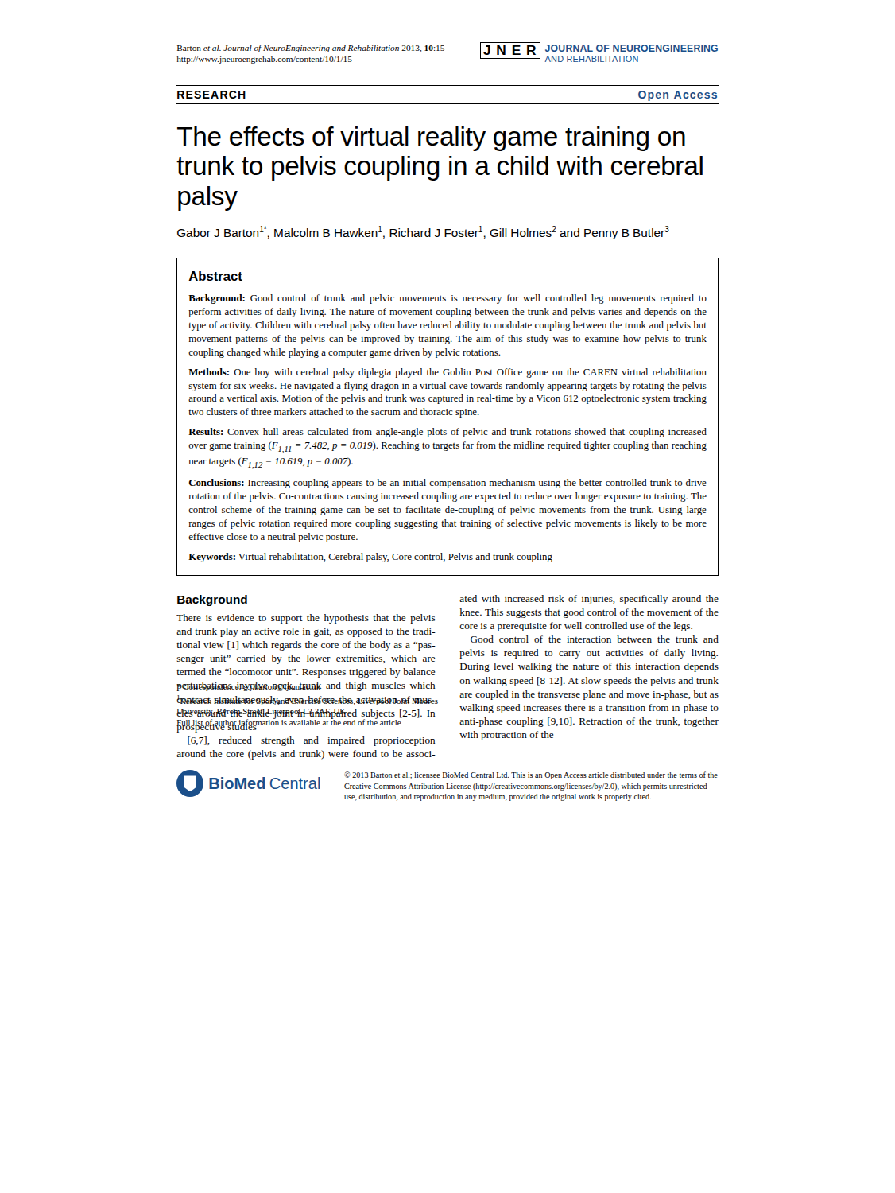Barton et al. Journal of NeuroEngineering and Rehabilitation 2013, 10:15
http://www.jneuroengrehab.com/content/10/1/15
J N E R
Journal of NeuroEngineering
and Rehabilitation
Research
Open Access
The effects of virtual reality game training on trunk to pelvis coupling in a child with cerebral palsy
Gabor J Barton1*, Malcolm B Hawken1, Richard J Foster1, Gill Holmes2 and Penny B Butler3
Abstract
Background: Good control of trunk and pelvic movements is necessary for well controlled leg movements required to perform activities of daily living. The nature of movement coupling between the trunk and pelvis varies and depends on the type of activity. Children with cerebral palsy often have reduced ability to modulate coupling between the trunk and pelvis but movement patterns of the pelvis can be improved by training. The aim of this study was to examine how pelvis to trunk coupling changed while playing a computer game driven by pelvic rotations.
Methods: One boy with cerebral palsy diplegia played the Goblin Post Office game on the CAREN virtual rehabilitation system for six weeks. He navigated a flying dragon in a virtual cave towards randomly appearing targets by rotating the pelvis around a vertical axis. Motion of the pelvis and trunk was captured in real-time by a Vicon 612 optoelectronic system tracking two clusters of three markers attached to the sacrum and thoracic spine.
Results: Convex hull areas calculated from angle-angle plots of pelvic and trunk rotations showed that coupling increased over game training (F1,11 = 7.482, p = 0.019). Reaching to targets far from the midline required tighter coupling than reaching near targets (F1,12 = 10.619, p = 0.007).
Conclusions: Increasing coupling appears to be an initial compensation mechanism using the better controlled trunk to drive rotation of the pelvis. Co-contractions causing increased coupling are expected to reduce over longer exposure to training. The control scheme of the training game can be set to facilitate de-coupling of pelvic movements from the trunk. Using large ranges of pelvic rotation required more coupling suggesting that training of selective pelvic movements is likely to be more effective close to a neutral pelvic posture.
Keywords: Virtual rehabilitation, Cerebral palsy, Core control, Pelvis and trunk coupling
Background
There is evidence to support the hypothesis that the pelvis and trunk play an active role in gait, as opposed to the traditional view [1] which regards the core of the body as a “passenger unit” carried by the lower extremities, which are termed the “locomotor unit”. Responses triggered by balance perturbations involve neck, trunk and thigh muscles which contract simultaneously, even before the activation of muscles around the ankle joint in unimpaired subjects [2-5]. In prospective studies
[6,7], reduced strength and impaired proprioception around the core (pelvis and trunk) were found to be associated with increased risk of injuries, specifically around the knee. This suggests that good control of the movement of the core is a prerequisite for well controlled use of the legs.
Good control of the interaction between the trunk and pelvis is required to carry out activities of daily living. During level walking the nature of this interaction depends on walking speed [8-12]. At slow speeds the pelvis and trunk are coupled in the transverse plane and move in-phase, but as walking speed increases there is a transition from in-phase to anti-phase coupling [9,10]. Retraction of the trunk, together with protraction of the
* Correspondence: g.j.barton@ljmu.ac.uk
1Research Institute for Sport and Exercise Sciences, Liverpool John Moores University, Byrom Street, Liverpool L3 3AF, UK
Full list of author information is available at the end of the article
BioMed Central
© 2013 Barton et al.; licensee BioMed Central Ltd. This is an Open Access article distributed under the terms of the Creative Commons Attribution License (http://creativecommons.org/licenses/by/2.0), which permits unrestricted use, distribution, and reproduction in any medium, provided the original work is properly cited.